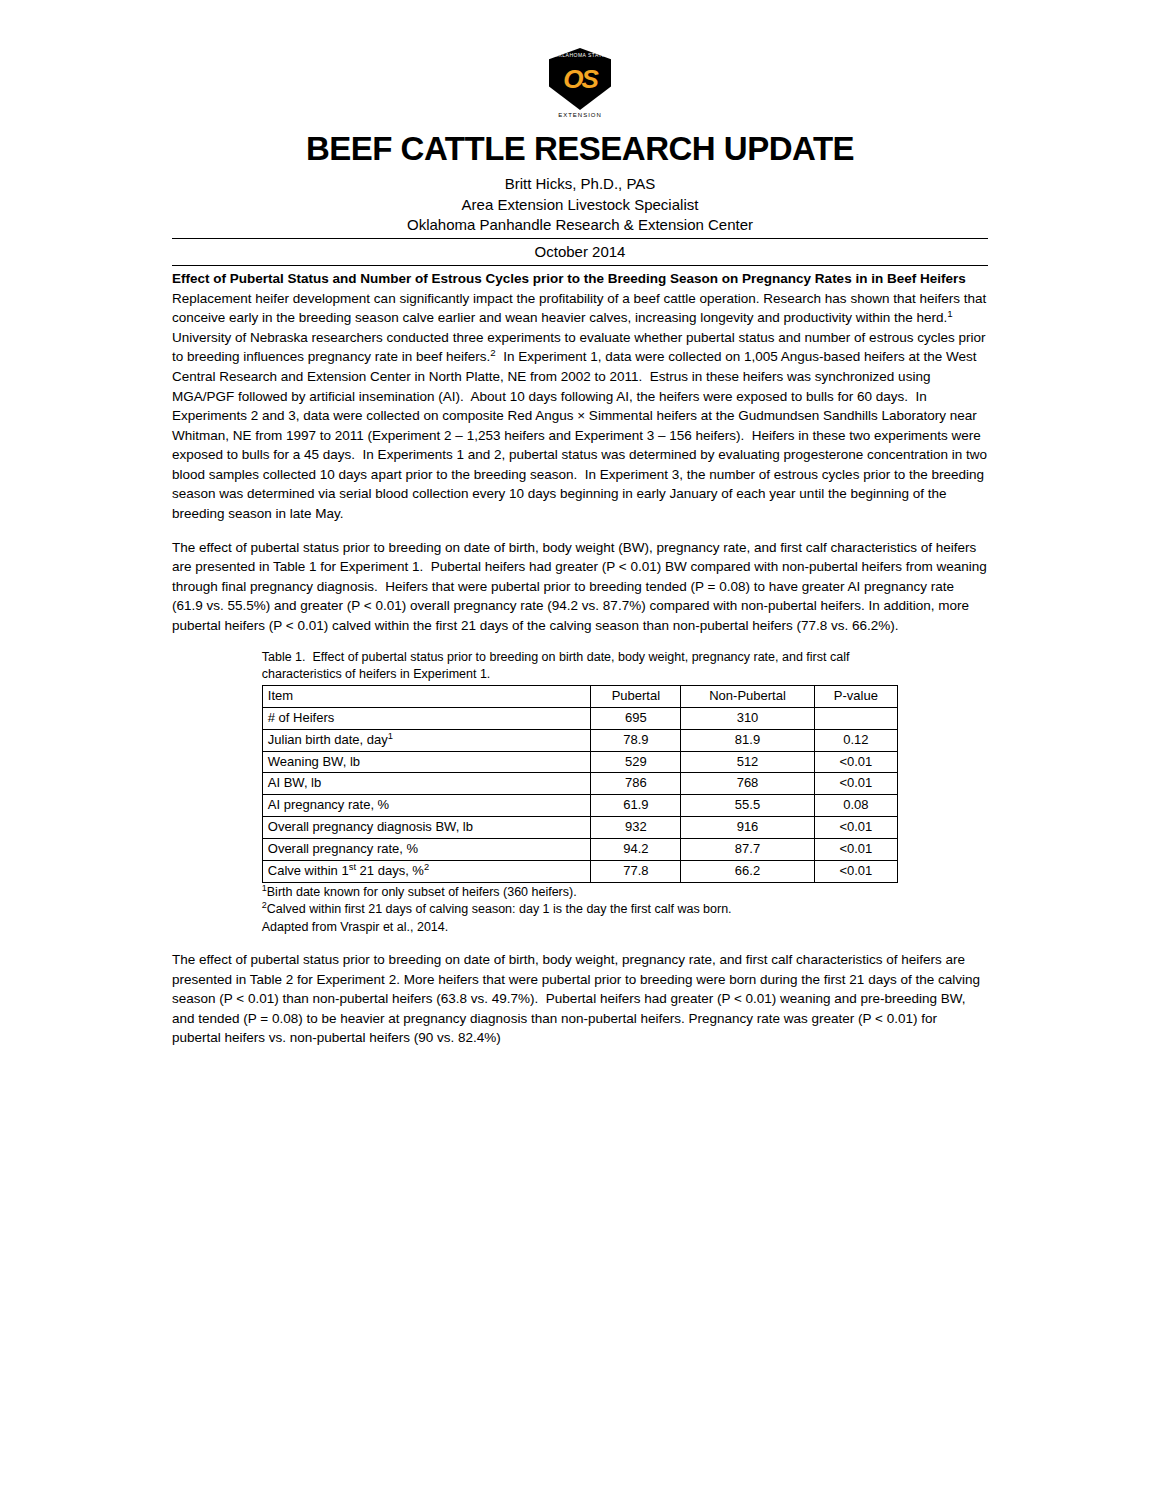OKLAHOMA STATE
OS
EXTENSION
BEEF CATTLE RESEARCH UPDATE
Britt Hicks, Ph.D., PAS
Area Extension Livestock Specialist
Oklahoma Panhandle Research & Extension Center
October 2014
Effect of Pubertal Status and Number of Estrous Cycles prior to the Breeding Season on Pregnancy Rates in in Beef Heifers
Replacement heifer development can significantly impact the profitability of a beef cattle operation. Research has shown that heifers that conceive early in the breeding season calve earlier and wean heavier calves, increasing longevity and productivity within the herd.1 University of Nebraska researchers conducted three experiments to evaluate whether pubertal status and number of estrous cycles prior to breeding influences pregnancy rate in beef heifers.2 In Experiment 1, data were collected on 1,005 Angus-based heifers at the West Central Research and Extension Center in North Platte, NE from 2002 to 2011. Estrus in these heifers was synchronized using MGA/PGF followed by artificial insemination (AI). About 10 days following AI, the heifers were exposed to bulls for 60 days. In Experiments 2 and 3, data were collected on composite Red Angus × Simmental heifers at the Gudmundsen Sandhills Laboratory near Whitman, NE from 1997 to 2011 (Experiment 2 – 1,253 heifers and Experiment 3 – 156 heifers). Heifers in these two experiments were exposed to bulls for a 45 days. In Experiments 1 and 2, pubertal status was determined by evaluating progesterone concentration in two blood samples collected 10 days apart prior to the breeding season. In Experiment 3, the number of estrous cycles prior to the breeding season was determined via serial blood collection every 10 days beginning in early January of each year until the beginning of the breeding season in late May.
The effect of pubertal status prior to breeding on date of birth, body weight (BW), pregnancy rate, and first calf characteristics of heifers are presented in Table 1 for Experiment 1. Pubertal heifers had greater (P < 0.01) BW compared with non-pubertal heifers from weaning through final pregnancy diagnosis. Heifers that were pubertal prior to breeding tended (P = 0.08) to have greater AI pregnancy rate (61.9 vs. 55.5%) and greater (P < 0.01) overall pregnancy rate (94.2 vs. 87.7%) compared with non-pubertal heifers. In addition, more pubertal heifers (P < 0.01) calved within the first 21 days of the calving season than non-pubertal heifers (77.8 vs. 66.2%).
Table 1. Effect of pubertal status prior to breeding on birth date, body weight, pregnancy rate, and first calf characteristics of heifers in Experiment 1.
| Item | Pubertal | Non-Pubertal | P-value |
| --- | --- | --- | --- |
| # of Heifers | 695 | 310 | |
| Julian birth date, day 1 | 78.9 | 81.9 | 0.12 |
| Weaning BW, lb | 529 | 512 | <0.01 |
| AI BW, lb | 786 | 768 | <0.01 |
| AI pregnancy rate, % | 61.9 | 55.5 | 0.08 |
| Overall pregnancy diagnosis BW, lb | 932 | 916 | <0.01 |
| Overall pregnancy rate, % | 94.2 | 87.7 | <0.01 |
| Calve within 1 st 21 days, % 2 | 77.8 | 66.2 | <0.01 |
1Birth date known for only subset of heifers (360 heifers).
2Calved within first 21 days of calving season: day 1 is the day the first calf was born.
Adapted from Vraspir et al., 2014.
The effect of pubertal status prior to breeding on date of birth, body weight, pregnancy rate, and first calf characteristics of heifers are presented in Table 2 for Experiment 2. More heifers that were pubertal prior to breeding were born during the first 21 days of the calving season (P < 0.01) than non-pubertal heifers (63.8 vs. 49.7%). Pubertal heifers had greater (P < 0.01) weaning and pre-breeding BW, and tended (P = 0.08) to be heavier at pregnancy diagnosis than non-pubertal heifers. Pregnancy rate was greater (P < 0.01) for pubertal heifers vs. non-pubertal heifers (90 vs. 82.4%)